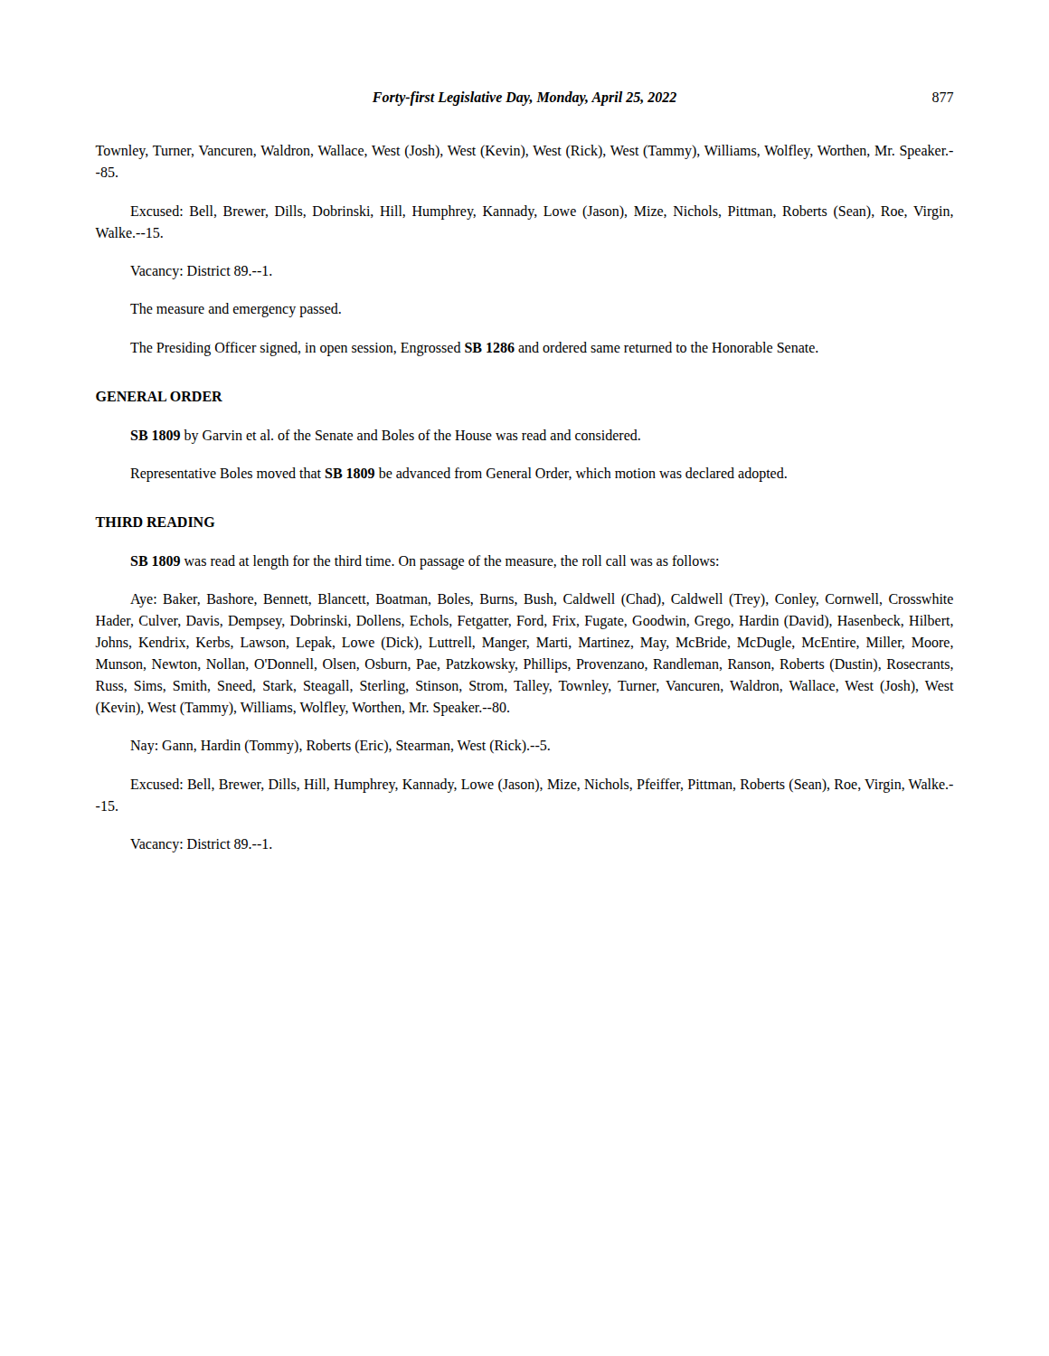Forty-first Legislative Day, Monday, April 25, 2022 877
Townley, Turner, Vancuren, Waldron, Wallace, West (Josh), West (Kevin), West (Rick), West (Tammy), Williams, Wolfley, Worthen, Mr. Speaker.--85.
Excused: Bell, Brewer, Dills, Dobrinski, Hill, Humphrey, Kannady, Lowe (Jason), Mize, Nichols, Pittman, Roberts (Sean), Roe, Virgin, Walke.--15.
Vacancy: District 89.--1.
The measure and emergency passed.
The Presiding Officer signed, in open session, Engrossed SB 1286 and ordered same returned to the Honorable Senate.
GENERAL ORDER
SB 1809 by Garvin et al. of the Senate and Boles of the House was read and considered.
Representative Boles moved that SB 1809 be advanced from General Order, which motion was declared adopted.
THIRD READING
SB 1809 was read at length for the third time. On passage of the measure, the roll call was as follows:
Aye: Baker, Bashore, Bennett, Blancett, Boatman, Boles, Burns, Bush, Caldwell (Chad), Caldwell (Trey), Conley, Cornwell, Crosswhite Hader, Culver, Davis, Dempsey, Dobrinski, Dollens, Echols, Fetgatter, Ford, Frix, Fugate, Goodwin, Grego, Hardin (David), Hasenbeck, Hilbert, Johns, Kendrix, Kerbs, Lawson, Lepak, Lowe (Dick), Luttrell, Manger, Marti, Martinez, May, McBride, McDugle, McEntire, Miller, Moore, Munson, Newton, Nollan, O'Donnell, Olsen, Osburn, Pae, Patzkowsky, Phillips, Provenzano, Randleman, Ranson, Roberts (Dustin), Rosecrants, Russ, Sims, Smith, Sneed, Stark, Steagall, Sterling, Stinson, Strom, Talley, Townley, Turner, Vancuren, Waldron, Wallace, West (Josh), West (Kevin), West (Tammy), Williams, Wolfley, Worthen, Mr. Speaker.--80.
Nay: Gann, Hardin (Tommy), Roberts (Eric), Stearman, West (Rick).--5.
Excused: Bell, Brewer, Dills, Hill, Humphrey, Kannady, Lowe (Jason), Mize, Nichols, Pfeiffer, Pittman, Roberts (Sean), Roe, Virgin, Walke.--15.
Vacancy: District 89.--1.